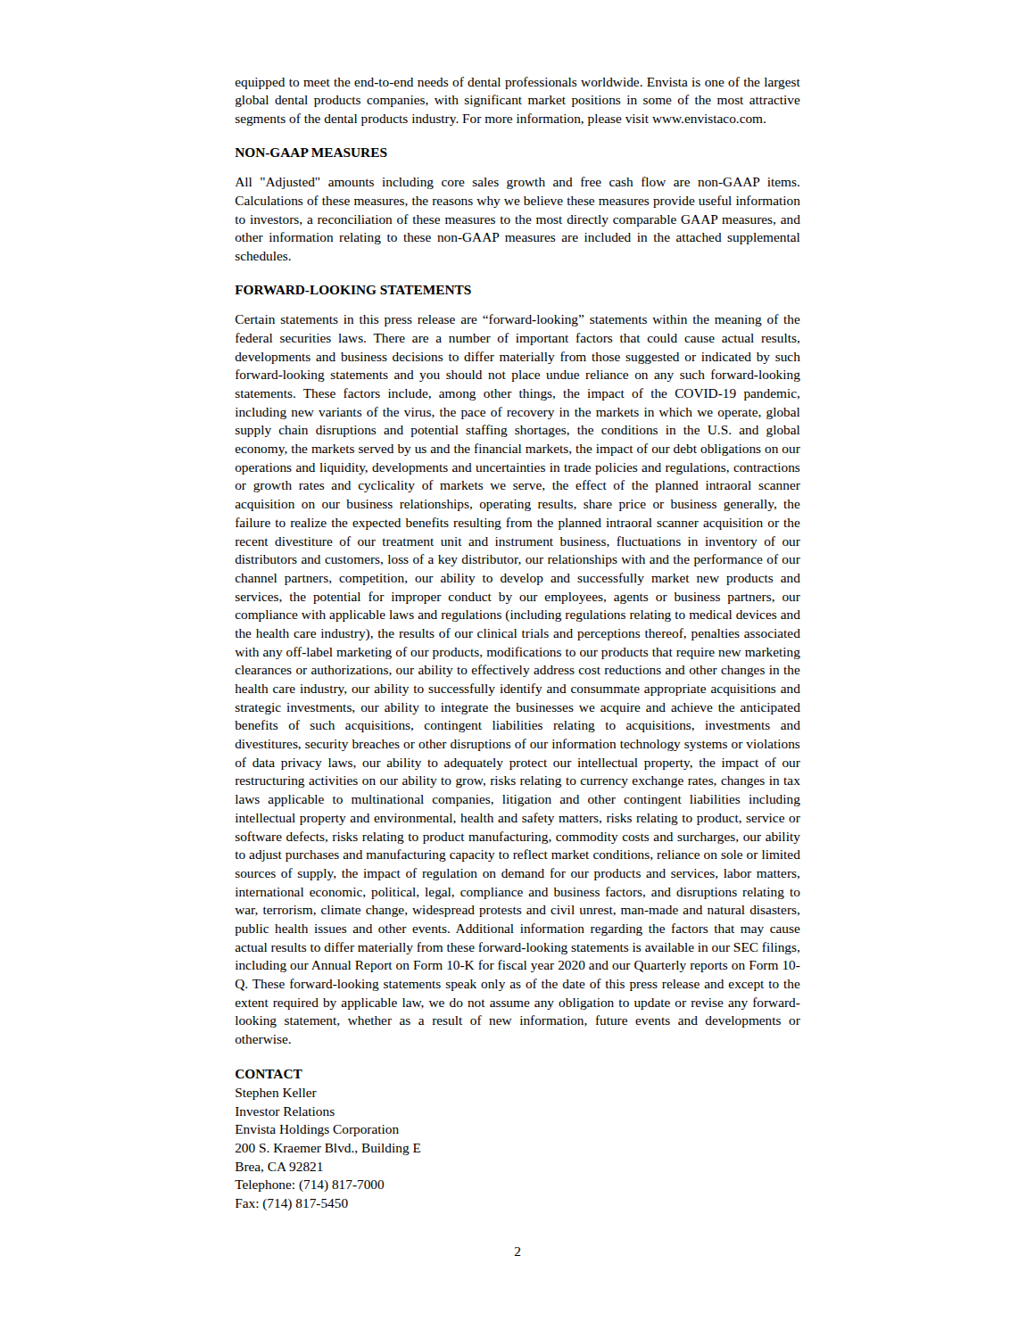equipped to meet the end-to-end needs of dental professionals worldwide. Envista is one of the largest global dental products companies, with significant market positions in some of the most attractive segments of the dental products industry. For more information, please visit www.envistaco.com.
NON-GAAP MEASURES
All "Adjusted" amounts including core sales growth and free cash flow are non-GAAP items. Calculations of these measures, the reasons why we believe these measures provide useful information to investors, a reconciliation of these measures to the most directly comparable GAAP measures, and other information relating to these non-GAAP measures are included in the attached supplemental schedules.
FORWARD-LOOKING STATEMENTS
Certain statements in this press release are “forward-looking” statements within the meaning of the federal securities laws. There are a number of important factors that could cause actual results, developments and business decisions to differ materially from those suggested or indicated by such forward-looking statements and you should not place undue reliance on any such forward-looking statements. These factors include, among other things, the impact of the COVID-19 pandemic, including new variants of the virus, the pace of recovery in the markets in which we operate, global supply chain disruptions and potential staffing shortages, the conditions in the U.S. and global economy, the markets served by us and the financial markets, the impact of our debt obligations on our operations and liquidity, developments and uncertainties in trade policies and regulations, contractions or growth rates and cyclicality of markets we serve, the effect of the planned intraoral scanner acquisition on our business relationships, operating results, share price or business generally, the failure to realize the expected benefits resulting from the planned intraoral scanner acquisition or the recent divestiture of our treatment unit and instrument business, fluctuations in inventory of our distributors and customers, loss of a key distributor, our relationships with and the performance of our channel partners, competition, our ability to develop and successfully market new products and services, the potential for improper conduct by our employees, agents or business partners, our compliance with applicable laws and regulations (including regulations relating to medical devices and the health care industry), the results of our clinical trials and perceptions thereof, penalties associated with any off-label marketing of our products, modifications to our products that require new marketing clearances or authorizations, our ability to effectively address cost reductions and other changes in the health care industry, our ability to successfully identify and consummate appropriate acquisitions and strategic investments, our ability to integrate the businesses we acquire and achieve the anticipated benefits of such acquisitions, contingent liabilities relating to acquisitions, investments and divestitures, security breaches or other disruptions of our information technology systems or violations of data privacy laws, our ability to adequately protect our intellectual property, the impact of our restructuring activities on our ability to grow, risks relating to currency exchange rates, changes in tax laws applicable to multinational companies, litigation and other contingent liabilities including intellectual property and environmental, health and safety matters, risks relating to product, service or software defects, risks relating to product manufacturing, commodity costs and surcharges, our ability to adjust purchases and manufacturing capacity to reflect market conditions, reliance on sole or limited sources of supply, the impact of regulation on demand for our products and services, labor matters, international economic, political, legal, compliance and business factors, and disruptions relating to war, terrorism, climate change, widespread protests and civil unrest, man-made and natural disasters, public health issues and other events. Additional information regarding the factors that may cause actual results to differ materially from these forward-looking statements is available in our SEC filings, including our Annual Report on Form 10-K for fiscal year 2020 and our Quarterly reports on Form 10-Q. These forward-looking statements speak only as of the date of this press release and except to the extent required by applicable law, we do not assume any obligation to update or revise any forward-looking statement, whether as a result of new information, future events and developments or otherwise.
CONTACT
Stephen Keller
Investor Relations
Envista Holdings Corporation
200 S. Kraemer Blvd., Building E
Brea, CA 92821
Telephone: (714) 817-7000
Fax: (714) 817-5450
2